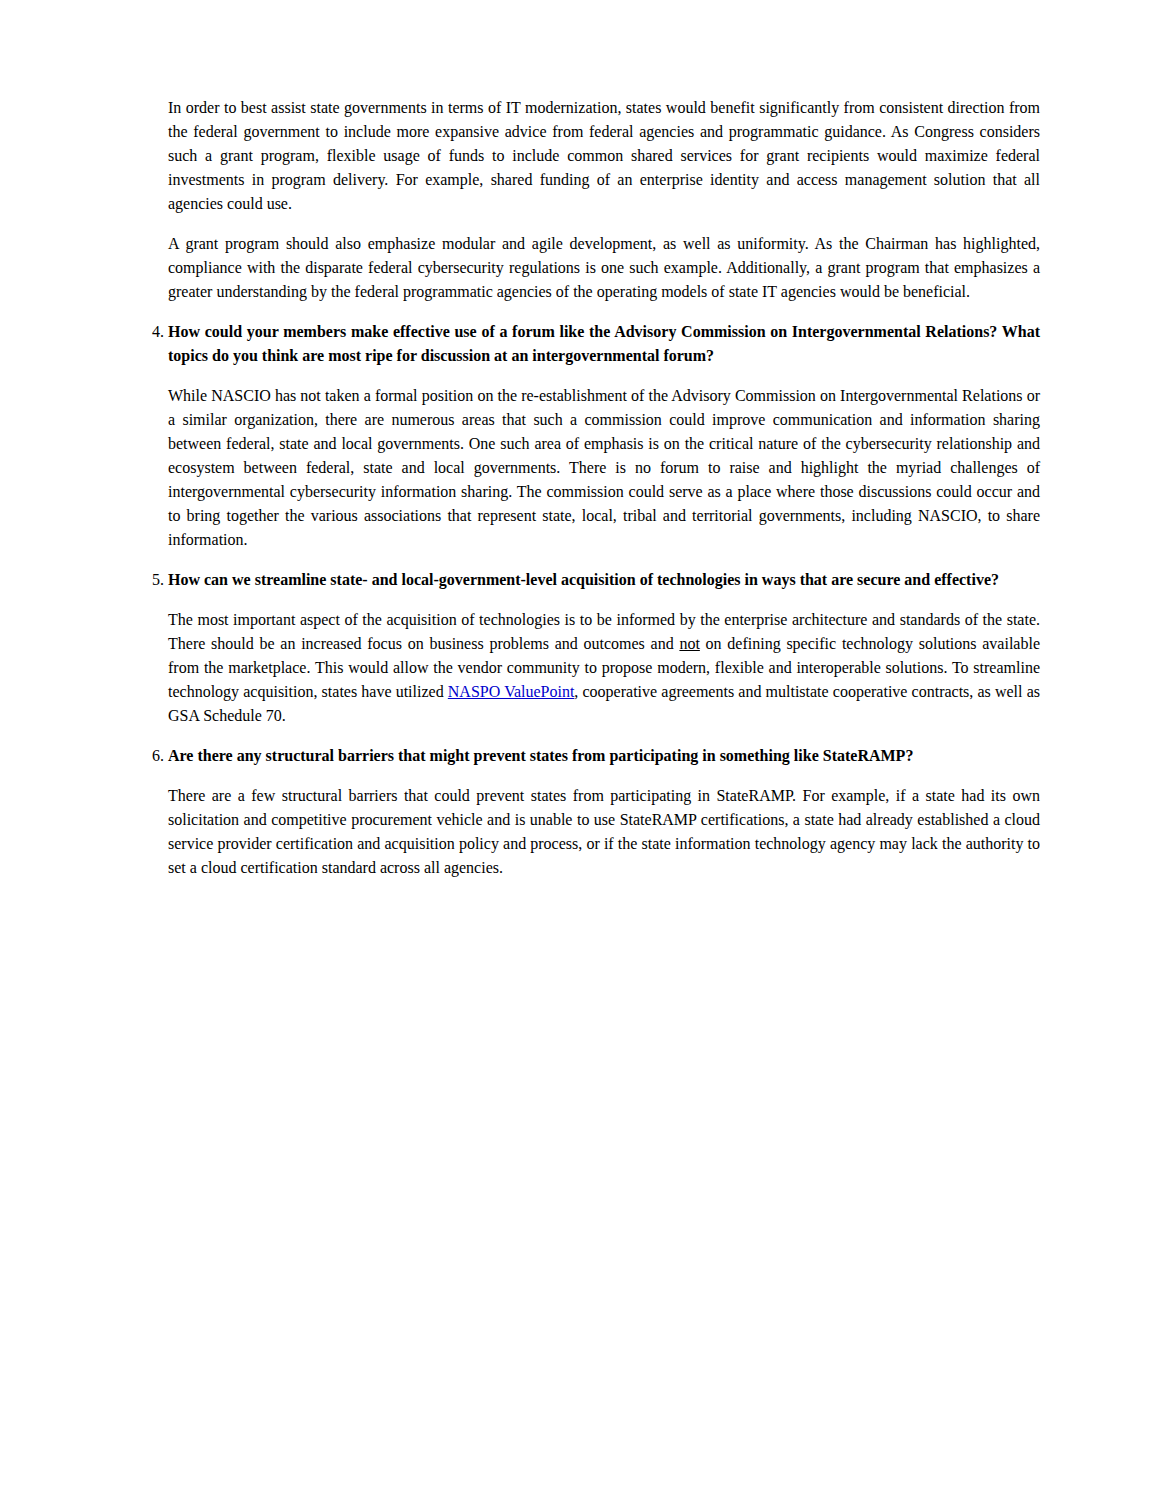In order to best assist state governments in terms of IT modernization, states would benefit significantly from consistent direction from the federal government to include more expansive advice from federal agencies and programmatic guidance. As Congress considers such a grant program, flexible usage of funds to include common shared services for grant recipients would maximize federal investments in program delivery. For example, shared funding of an enterprise identity and access management solution that all agencies could use.
A grant program should also emphasize modular and agile development, as well as uniformity. As the Chairman has highlighted, compliance with the disparate federal cybersecurity regulations is one such example. Additionally, a grant program that emphasizes a greater understanding by the federal programmatic agencies of the operating models of state IT agencies would be beneficial.
How could your members make effective use of a forum like the Advisory Commission on Intergovernmental Relations? What topics do you think are most ripe for discussion at an intergovernmental forum?
While NASCIO has not taken a formal position on the re-establishment of the Advisory Commission on Intergovernmental Relations or a similar organization, there are numerous areas that such a commission could improve communication and information sharing between federal, state and local governments. One such area of emphasis is on the critical nature of the cybersecurity relationship and ecosystem between federal, state and local governments. There is no forum to raise and highlight the myriad challenges of intergovernmental cybersecurity information sharing. The commission could serve as a place where those discussions could occur and to bring together the various associations that represent state, local, tribal and territorial governments, including NASCIO, to share information.
How can we streamline state- and local-government-level acquisition of technologies in ways that are secure and effective?
The most important aspect of the acquisition of technologies is to be informed by the enterprise architecture and standards of the state. There should be an increased focus on business problems and outcomes and not on defining specific technology solutions available from the marketplace. This would allow the vendor community to propose modern, flexible and interoperable solutions. To streamline technology acquisition, states have utilized NASPO ValuePoint, cooperative agreements and multistate cooperative contracts, as well as GSA Schedule 70.
Are there any structural barriers that might prevent states from participating in something like StateRAMP?
There are a few structural barriers that could prevent states from participating in StateRAMP. For example, if a state had its own solicitation and competitive procurement vehicle and is unable to use StateRAMP certifications, a state had already established a cloud service provider certification and acquisition policy and process, or if the state information technology agency may lack the authority to set a cloud certification standard across all agencies.